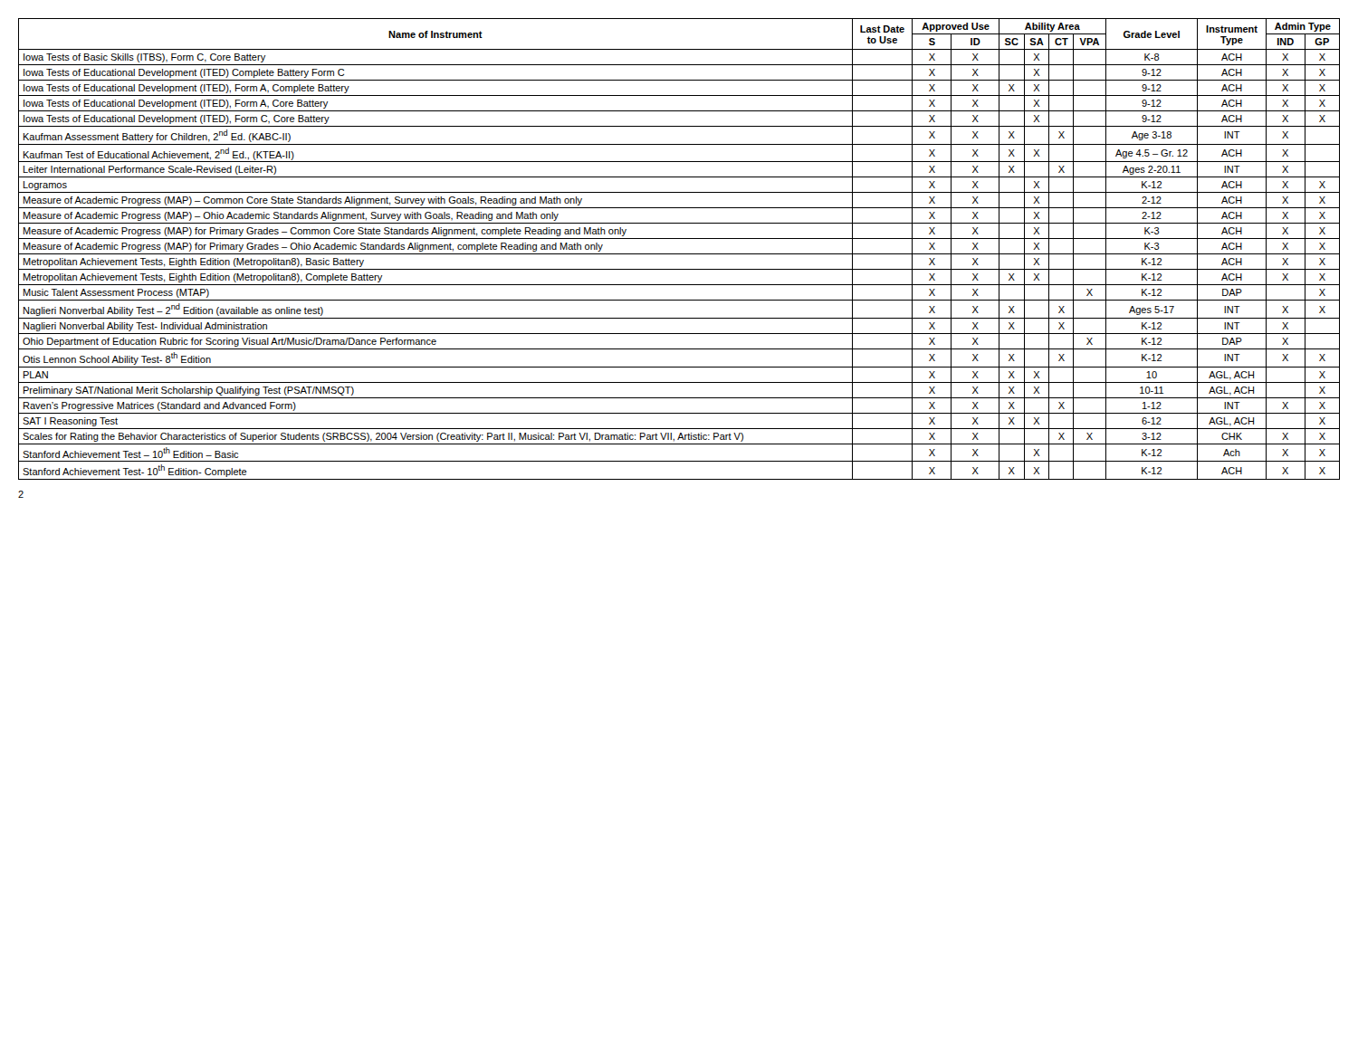| Name of Instrument | Last Date to Use | Approved Use | Ability Area | Grade Level | Instrument Type | Admin Type |
| --- | --- | --- | --- | --- | --- | --- |
| S | ID | SC | SA | CT | VPA | IND | GP |
| Iowa Tests of Basic Skills (ITBS), Form C, Core Battery | | X | X | | X | | | K-8 | ACH | X | X |
| Iowa Tests of Educational Development (ITED) Complete Battery Form C | | X | X | | X | | | 9-12 | ACH | X | X |
| Iowa Tests of Educational Development (ITED), Form A, Complete Battery | | X | X | X | X | | | 9-12 | ACH | X | X |
| Iowa Tests of Educational Development (ITED), Form A, Core Battery | | X | X | | X | | | 9-12 | ACH | X | X |
| Iowa Tests of Educational Development (ITED), Form C, Core Battery | | X | X | | X | | | 9-12 | ACH | X | X |
| Kaufman Assessment Battery for Children, 2 nd Ed. (KABC-II) | | X | X | X | | X | | Age 3-18 | INT | X | |
| Kaufman Test of Educational Achievement, 2 nd Ed., (KTEA-II) | | X | X | X | X | | | Age 4.5 – Gr. 12 | ACH | X | |
| Leiter International Performance Scale-Revised (Leiter-R) | | X | X | X | | X | | Ages 2-20.11 | INT | X | |
| Logramos | | X | X | | X | | | K-12 | ACH | X | X |
| Measure of Academic Progress (MAP) – Common Core State Standards Alignment, Survey with Goals, Reading and Math only | | X | X | | X | | | 2-12 | ACH | X | X |
| Measure of Academic Progress (MAP) – Ohio Academic Standards Alignment, Survey with Goals, Reading and Math only | | X | X | | X | | | 2-12 | ACH | X | X |
| Measure of Academic Progress (MAP) for Primary Grades – Common Core State Standards Alignment, complete Reading and Math only | | X | X | | X | | | K-3 | ACH | X | X |
| Measure of Academic Progress (MAP) for Primary Grades – Ohio Academic Standards Alignment, complete Reading and Math only | | X | X | | X | | | K-3 | ACH | X | X |
| Metropolitan Achievement Tests, Eighth Edition (Metropolitan8), Basic Battery | | X | X | | X | | | K-12 | ACH | X | X |
| Metropolitan Achievement Tests, Eighth Edition (Metropolitan8), Complete Battery | | X | X | X | X | | | K-12 | ACH | X | X |
| Music Talent Assessment Process (MTAP) | | X | X | | | | X | K-12 | DAP | | X |
| Naglieri Nonverbal Ability Test – 2 nd Edition (available as online test) | | X | X | X | | X | | Ages 5-17 | INT | X | X |
| Naglieri Nonverbal Ability Test- Individual Administration | | X | X | X | | X | | K-12 | INT | X | |
| Ohio Department of Education Rubric for Scoring Visual Art/Music/Drama/Dance Performance | | X | X | | | | X | K-12 | DAP | X | |
| Otis Lennon School Ability Test- 8 th Edition | | X | X | X | | X | | K-12 | INT | X | X |
| PLAN | | X | X | X | X | | | 10 | AGL, ACH | | X |
| Preliminary SAT/National Merit Scholarship Qualifying Test (PSAT/NMSQT) | | X | X | X | X | | | 10-11 | AGL, ACH | | X |
| Raven’s Progressive Matrices (Standard and Advanced Form) | | X | X | X | | X | | 1-12 | INT | X | X |
| SAT I Reasoning Test | | X | X | X | X | | | 6-12 | AGL, ACH | | X |
| Scales for Rating the Behavior Characteristics of Superior Students (SRBCSS), 2004 Version (Creativity: Part II, Musical: Part VI, Dramatic: Part VII, Artistic: Part V) | | X | X | | | X | X | 3-12 | CHK | X | X |
| Stanford Achievement Test – 10 th Edition – Basic | | X | X | | X | | | K-12 | Ach | X | X |
| Stanford Achievement Test- 10 th Edition- Complete | | X | X | X | X | | | K-12 | ACH | X | X |
2